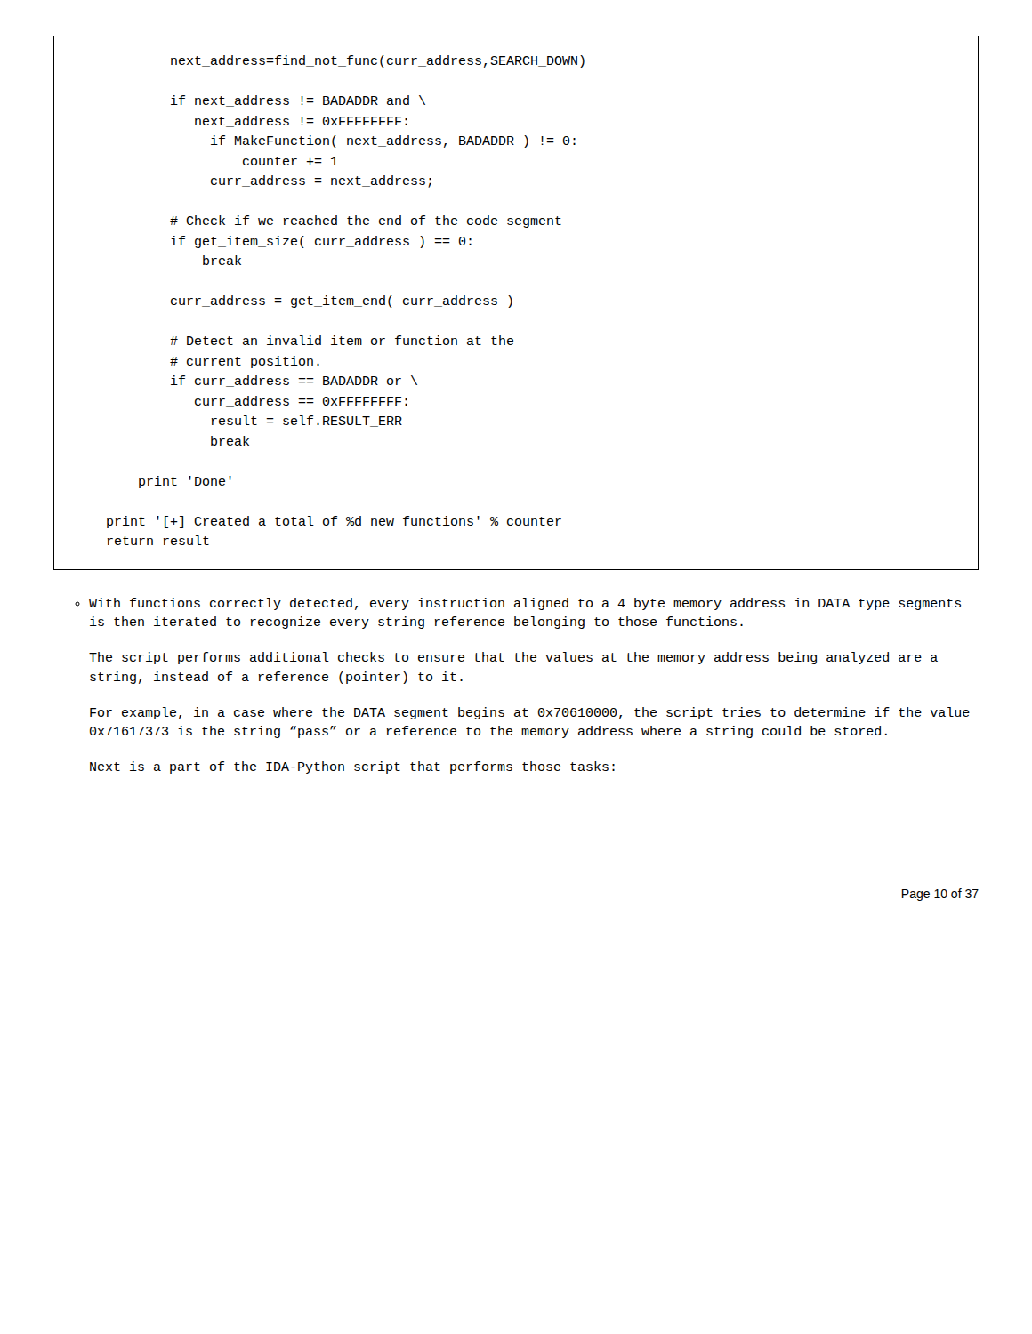next_address=find_not_func(curr_address,SEARCH_DOWN)

            if next_address != BADADDR and \
               next_address != 0xFFFFFFFF:
                 if MakeFunction( next_address, BADADDR ) != 0:
                     counter += 1
                 curr_address = next_address;

            # Check if we reached the end of the code segment
            if get_item_size( curr_address ) == 0:
                break

            curr_address = get_item_end( curr_address )

            # Detect an invalid item or function at the
            # current position.
            if curr_address == BADADDR or \
               curr_address == 0xFFFFFFFF:
                 result = self.RESULT_ERR
                 break

        print 'Done'

    print '[+] Created a total of %d new functions' % counter
    return result
With functions correctly detected, every instruction aligned to a 4 byte memory address in DATA type segments is then iterated to recognize every string reference belonging to those functions.
The script performs additional checks to ensure that the values at the memory address being analyzed are a string, instead of a reference (pointer) to it.
For example, in a case where the DATA segment begins at 0x70610000, the script tries to determine if the value 0x71617373 is the string “pass” or a reference to the memory address where a string could be stored.
Next is a part of the IDA-Python script that performs those tasks:
Page 10 of 37